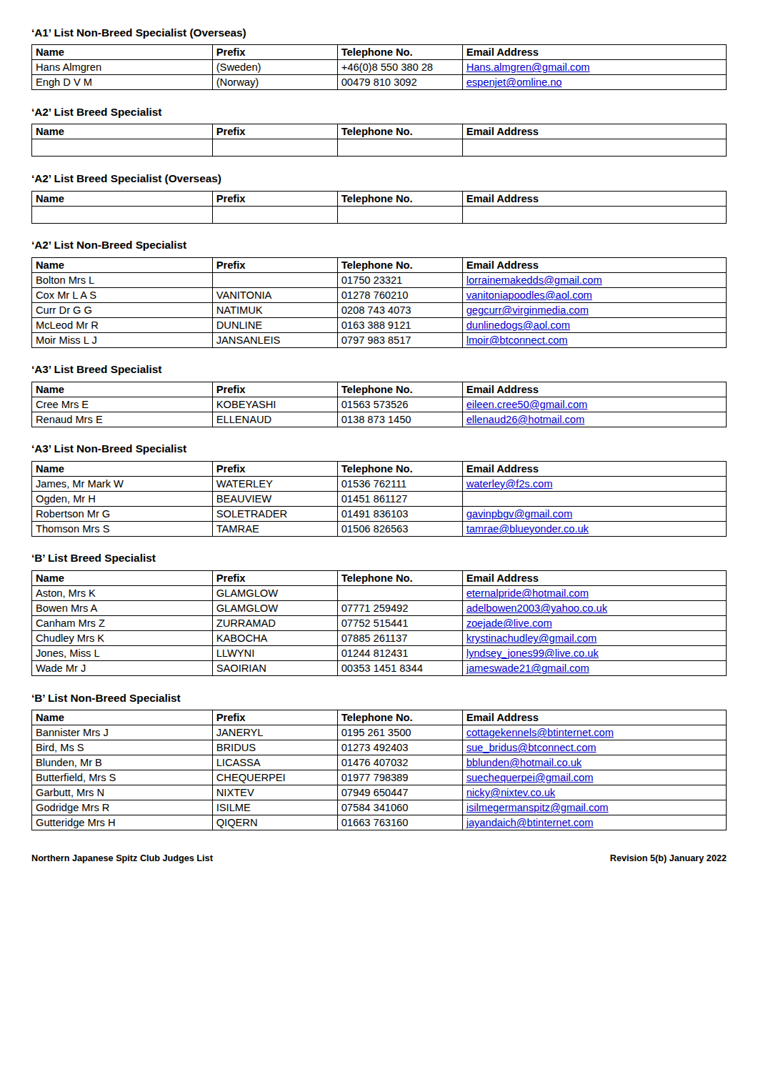‘A1’ List Non-Breed Specialist (Overseas)
| Name | Prefix | Telephone No. | Email Address |
| --- | --- | --- | --- |
| Hans Almgren | (Sweden) | +46(0)8 550 380 28 | Hans.almgren@gmail.com |
| Engh D V M | (Norway) | 00479 810 3092 | espenjet@omline.no |
‘A2’ List Breed Specialist
| Name | Prefix | Telephone No. | Email Address |
| --- | --- | --- | --- |
‘A2’ List Breed Specialist (Overseas)
| Name | Prefix | Telephone No. | Email Address |
| --- | --- | --- | --- |
‘A2’ List Non-Breed Specialist
| Name | Prefix | Telephone No. | Email Address |
| --- | --- | --- | --- |
| Bolton Mrs L | | 01750 23321 | lorrainemakedds@gmail.com |
| Cox Mr L A S | VANITONIA | 01278 760210 | vanitoniapoodles@aol.com |
| Curr Dr G G | NATIMUK | 0208 743 4073 | gegcurr@virginmedia.com |
| McLeod Mr R | DUNLINE | 0163 388 9121 | dunlinedogs@aol.com |
| Moir Miss L J | JANSANLEIS | 0797 983 8517 | lmoir@btconnect.com |
‘A3’ List Breed Specialist
| Name | Prefix | Telephone No. | Email Address |
| --- | --- | --- | --- |
| Cree Mrs E | KOBEYASHI | 01563 573526 | eileen.cree50@gmail.com |
| Renaud Mrs E | ELLENAUD | 0138 873 1450 | ellenaud26@hotmail.com |
‘A3’ List Non-Breed Specialist
| Name | Prefix | Telephone No. | Email Address |
| --- | --- | --- | --- |
| James, Mr Mark W | WATERLEY | 01536 762111 | waterley@f2s.com |
| Ogden, Mr H | BEAUVIEW | 01451 861127 | |
| Robertson Mr G | SOLETRADER | 01491 836103 | gavinpbgv@gmail.com |
| Thomson Mrs S | TAMRAE | 01506 826563 | tamrae@blueyonder.co.uk |
‘B’ List Breed Specialist
| Name | Prefix | Telephone No. | Email Address |
| --- | --- | --- | --- |
| Aston, Mrs K | GLAMGLOW | | eternalpride@hotmail.com |
| Bowen Mrs A | GLAMGLOW | 07771 259492 | adelbowen2003@yahoo.co.uk |
| Canham Mrs Z | ZURRAMAD | 07752 515441 | zoejade@live.com |
| Chudley Mrs K | KABOCHA | 07885 261137 | krystinachudley@gmail.com |
| Jones, Miss L | LLWYNI | 01244 812431 | lyndsey_jones99@live.co.uk |
| Wade Mr J | SAOIRIAN | 00353 1451 8344 | jameswade21@gmail.com |
‘B’ List Non-Breed Specialist
| Name | Prefix | Telephone No. | Email Address |
| --- | --- | --- | --- |
| Bannister Mrs J | JANERYL | 0195 261 3500 | cottagekennels@btinternet.com |
| Bird, Ms S | BRIDUS | 01273 492403 | sue_bridus@btconnect.com |
| Blunden, Mr B | LICASSA | 01476 407032 | bblunden@hotmail.co.uk |
| Butterfield, Mrs S | CHEQUERPEI | 01977 798389 | suechequerpei@gmail.com |
| Garbutt, Mrs N | NIXTEV | 07949 650447 | nicky@nixtev.co.uk |
| Godridge Mrs R | ISILME | 07584 341060 | isilmegermanspitz@gmail.com |
| Gutteridge Mrs H | QIQERN | 01663 763160 | jayandaich@btinternet.com |
Northern Japanese Spitz Club Judges List Revision 5(b) January 2022